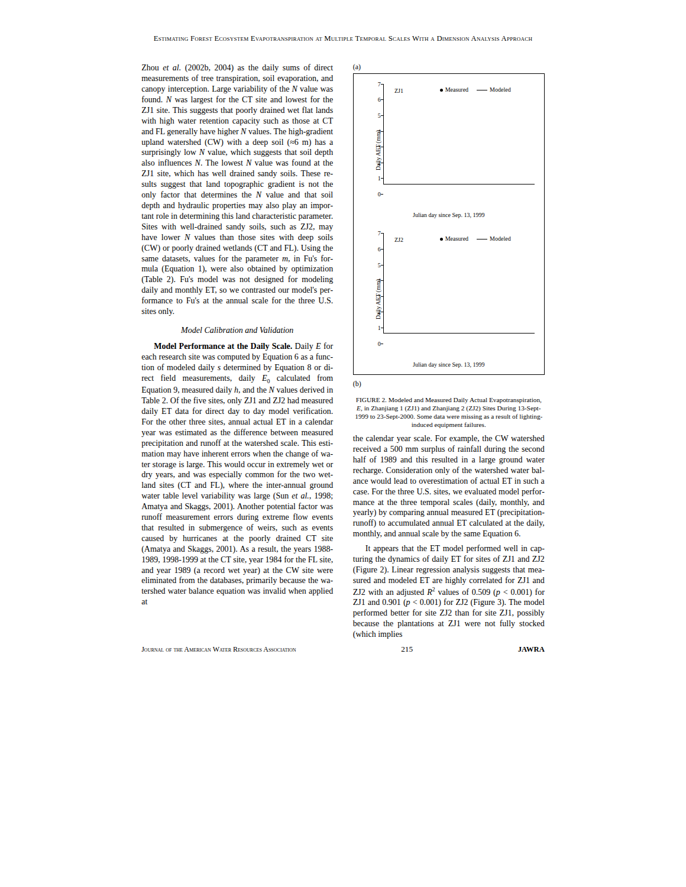Estimating Forest Ecosystem Evapotranspiration at Multiple Temporal Scales With a Dimension Analysis Approach
Zhou et al. (2002b, 2004) as the daily sums of direct measurements of tree transpiration, soil evaporation, and canopy interception. Large variability of the N value was found. N was largest for the CT site and lowest for the ZJ1 site. This suggests that poorly drained wet flat lands with high water retention capacity such as those at CT and FL generally have higher N values. The high-gradient upland watershed (CW) with a deep soil (≈6 m) has a surprisingly low N value, which suggests that soil depth also influences N. The lowest N value was found at the ZJ1 site, which has well drained sandy soils. These results suggest that land topographic gradient is not the only factor that determines the N value and that soil depth and hydraulic properties may also play an important role in determining this land characteristic parameter. Sites with well-drained sandy soils, such as ZJ2, may have lower N values than those sites with deep soils (CW) or poorly drained wetlands (CT and FL). Using the same datasets, values for the parameter m, in Fu's formula (Equation 1), were also obtained by optimization (Table 2). Fu's model was not designed for modeling daily and monthly ET, so we contrasted our model's performance to Fu's at the annual scale for the three U.S. sites only.
Model Calibration and Validation
Model Performance at the Daily Scale. Daily E for each research site was computed by Equation 6 as a function of modeled daily s determined by Equation 8 or direct field measurements, daily E0 calculated from Equation 9, measured daily h, and the N values derived in Table 2. Of the five sites, only ZJ1 and ZJ2 had measured daily ET data for direct day to day model verification. For the other three sites, annual actual ET in a calendar year was estimated as the difference between measured precipitation and runoff at the watershed scale. This estimation may have inherent errors when the change of water storage is large. This would occur in extremely wet or dry years, and was especially common for the two wetland sites (CT and FL), where the inter-annual ground water table level variability was large (Sun et al., 1998; Amatya and Skaggs, 2001). Another potential factor was runoff measurement errors during extreme flow events that resulted in submergence of weirs, such as events caused by hurricanes at the poorly drained CT site (Amatya and Skaggs, 2001). As a result, the years 1988-1989, 1998-1999 at the CT site, year 1984 for the FL site, and year 1989 (a record wet year) at the CW site were eliminated from the databases, primarily because the watershed water balance equation was invalid when applied at
(a)
Daily AET (mm)
7
6
5
4
3
2
1
0
ZJ1
Measured Modeled
Julian day since Sep. 13, 1999
Daily AET (mm)
7
6
5
4
3
2
1
0
ZJ2
Measured Modeled
Julian day since Sep. 13, 1999
(b)
FIGURE 2. Modeled and Measured Daily Actual Evapotranspiration, E, in Zhanjiang 1 (ZJ1) and Zhanjiang 2 (ZJ2) Sites During 13-Sept-1999 to 23-Sept-2000. Some data were missing as a result of lighting-induced equipment failures.
the calendar year scale. For example, the CW watershed received a 500 mm surplus of rainfall during the second half of 1989 and this resulted in a large ground water recharge. Consideration only of the watershed water balance would lead to overestimation of actual ET in such a case. For the three U.S. sites, we evaluated model performance at the three temporal scales (daily, monthly, and yearly) by comparing annual measured ET (precipitation-runoff) to accumulated annual ET calculated at the daily, monthly, and annual scale by the same Equation 6.
It appears that the ET model performed well in capturing the dynamics of daily ET for sites of ZJ1 and ZJ2 (Figure 2). Linear regression analysis suggests that measured and modeled ET are highly correlated for ZJ1 and ZJ2 with an adjusted R2 values of 0.509 (p < 0.001) for ZJ1 and 0.901 (p < 0.001) for ZJ2 (Figure 3). The model performed better for site ZJ2 than for site ZJ1, possibly because the plantations at ZJ1 were not fully stocked (which implies
Journal of the American Water Resources Association 215 JAWRA